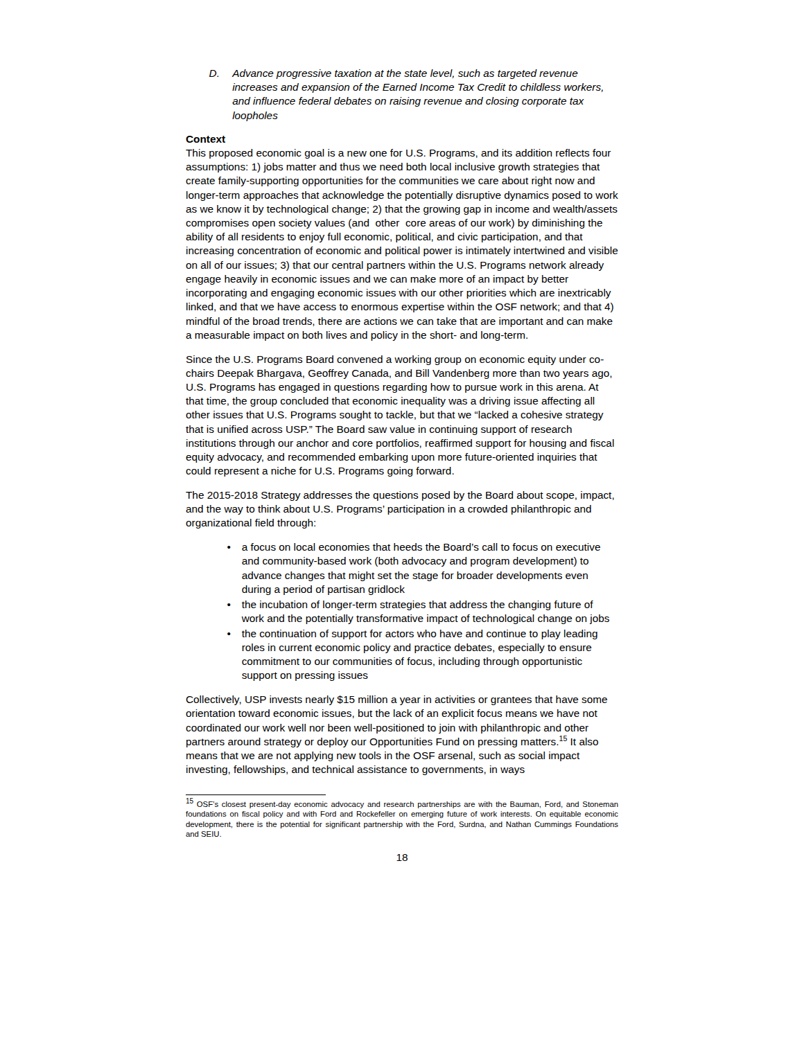D.
Advance progressive taxation at the state level, such as targeted revenue increases and expansion of the Earned Income Tax Credit to childless workers, and influence federal debates on raising revenue and closing corporate tax loopholes
Context
This proposed economic goal is a new one for U.S. Programs, and its addition reflects four assumptions: 1) jobs matter and thus we need both local inclusive growth strategies that create family-supporting opportunities for the communities we care about right now and longer-term approaches that acknowledge the potentially disruptive dynamics posed to work as we know it by technological change; 2) that the growing gap in income and wealth/assets compromises open society values (and other core areas of our work) by diminishing the ability of all residents to enjoy full economic, political, and civic participation, and that increasing concentration of economic and political power is intimately intertwined and visible on all of our issues; 3) that our central partners within the U.S. Programs network already engage heavily in economic issues and we can make more of an impact by better incorporating and engaging economic issues with our other priorities which are inextricably linked, and that we have access to enormous expertise within the OSF network; and that 4) mindful of the broad trends, there are actions we can take that are important and can make a measurable impact on both lives and policy in the short- and long-term.
Since the U.S. Programs Board convened a working group on economic equity under co-chairs Deepak Bhargava, Geoffrey Canada, and Bill Vandenberg more than two years ago, U.S. Programs has engaged in questions regarding how to pursue work in this arena. At that time, the group concluded that economic inequality was a driving issue affecting all other issues that U.S. Programs sought to tackle, but that we “lacked a cohesive strategy that is unified across USP.” The Board saw value in continuing support of research institutions through our anchor and core portfolios, reaffirmed support for housing and fiscal equity advocacy, and recommended embarking upon more future-oriented inquiries that could represent a niche for U.S. Programs going forward.
The 2015-2018 Strategy addresses the questions posed by the Board about scope, impact, and the way to think about U.S. Programs’ participation in a crowded philanthropic and organizational field through:
a focus on local economies that heeds the Board’s call to focus on executive and community-based work (both advocacy and program development) to advance changes that might set the stage for broader developments even during a period of partisan gridlock
the incubation of longer-term strategies that address the changing future of work and the potentially transformative impact of technological change on jobs
the continuation of support for actors who have and continue to play leading roles in current economic policy and practice debates, especially to ensure commitment to our communities of focus, including through opportunistic support on pressing issues
Collectively, USP invests nearly $15 million a year in activities or grantees that have some orientation toward economic issues, but the lack of an explicit focus means we have not coordinated our work well nor been well-positioned to join with philanthropic and other partners around strategy or deploy our Opportunities Fund on pressing matters.15 It also means that we are not applying new tools in the OSF arsenal, such as social impact investing, fellowships, and technical assistance to governments, in ways
15 OSF’s closest present-day economic advocacy and research partnerships are with the Bauman, Ford, and Stoneman foundations on fiscal policy and with Ford and Rockefeller on emerging future of work interests. On equitable economic development, there is the potential for significant partnership with the Ford, Surdna, and Nathan Cummings Foundations and SEIU.
18